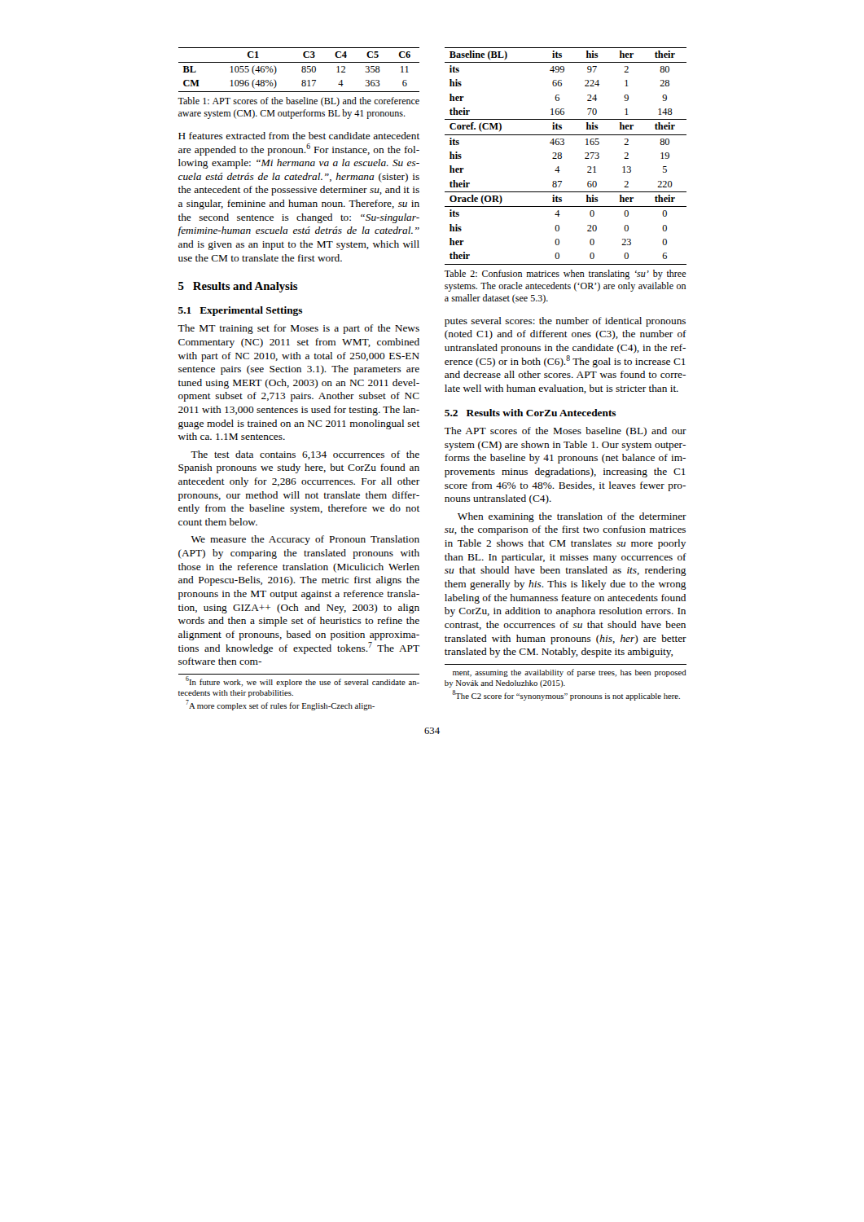| | C1 | C3 | C4 | C5 | C6 |
| --- | --- | --- | --- | --- | --- |
| BL | 1055 (46%) | 850 | 12 | 358 | 11 |
| CM | 1096 (48%) | 817 | 4 | 363 | 6 |
Table 1: APT scores of the baseline (BL) and the coreference aware system (CM). CM outperforms BL by 41 pronouns.
H features extracted from the best candidate antecedent are appended to the pronoun.6 For instance, on the following example: “Mi hermana va a la escuela. Su escuela está detrás de la catedral.”, hermana (sister) is the antecedent of the possessive determiner su, and it is a singular, feminine and human noun. Therefore, su in the second sentence is changed to: “Su-singular-femimine-human escuela está detrás de la catedral.” and is given as an input to the MT system, which will use the CM to translate the first word.
5 Results and Analysis
5.1 Experimental Settings
The MT training set for Moses is a part of the News Commentary (NC) 2011 set from WMT, combined with part of NC 2010, with a total of 250,000 ES-EN sentence pairs (see Section 3.1). The parameters are tuned using MERT (Och, 2003) on an NC 2011 development subset of 2,713 pairs. Another subset of NC 2011 with 13,000 sentences is used for testing. The language model is trained on an NC 2011 monolingual set with ca. 1.1M sentences.
The test data contains 6,134 occurrences of the Spanish pronouns we study here, but CorZu found an antecedent only for 2,286 occurrences. For all other pronouns, our method will not translate them differently from the baseline system, therefore we do not count them below.
We measure the Accuracy of Pronoun Translation (APT) by comparing the translated pronouns with those in the reference translation (Miculicich Werlen and Popescu-Belis, 2016). The metric first aligns the pronouns in the MT output against a reference translation, using GIZA++ (Och and Ney, 2003) to align words and then a simple set of heuristics to refine the alignment of pronouns, based on position approximations and knowledge of expected tokens.7 The APT software then com-
6In future work, we will explore the use of several candidate antecedents with their probabilities.
7A more complex set of rules for English-Czech align-
| Baseline (BL) | its | his | her | their |
| --- | --- | --- | --- | --- |
| its | 499 | 97 | 2 | 80 |
| his | 66 | 224 | 1 | 28 |
| her | 6 | 24 | 9 | 9 |
| their | 166 | 70 | 1 | 148 |
| Coref. (CM) | its | his | her | their |
| its | 463 | 165 | 2 | 80 |
| his | 28 | 273 | 2 | 19 |
| her | 4 | 21 | 13 | 5 |
| their | 87 | 60 | 2 | 220 |
| Oracle (OR) | its | his | her | their |
| its | 4 | 0 | 0 | 0 |
| his | 0 | 20 | 0 | 0 |
| her | 0 | 0 | 23 | 0 |
| their | 0 | 0 | 0 | 6 |
Table 2: Confusion matrices when translating ‘su’ by three systems. The oracle antecedents (‘OR’) are only available on a smaller dataset (see 5.3).
putes several scores: the number of identical pronouns (noted C1) and of different ones (C3), the number of untranslated pronouns in the candidate (C4), in the reference (C5) or in both (C6).8 The goal is to increase C1 and decrease all other scores. APT was found to correlate well with human evaluation, but is stricter than it.
5.2 Results with CorZu Antecedents
The APT scores of the Moses baseline (BL) and our system (CM) are shown in Table 1. Our system outperforms the baseline by 41 pronouns (net balance of improvements minus degradations), increasing the C1 score from 46% to 48%. Besides, it leaves fewer pronouns untranslated (C4).
When examining the translation of the determiner su, the comparison of the first two confusion matrices in Table 2 shows that CM translates su more poorly than BL. In particular, it misses many occurrences of su that should have been translated as its, rendering them generally by his. This is likely due to the wrong labeling of the humanness feature on antecedents found by CorZu, in addition to anaphora resolution errors. In contrast, the occurrences of su that should have been translated with human pronouns (his, her) are better translated by the CM. Notably, despite its ambiguity,
ment, assuming the availability of parse trees, has been proposed by Novák and Nedoluzhko (2015).
8The C2 score for “synonymous” pronouns is not applicable here.
634